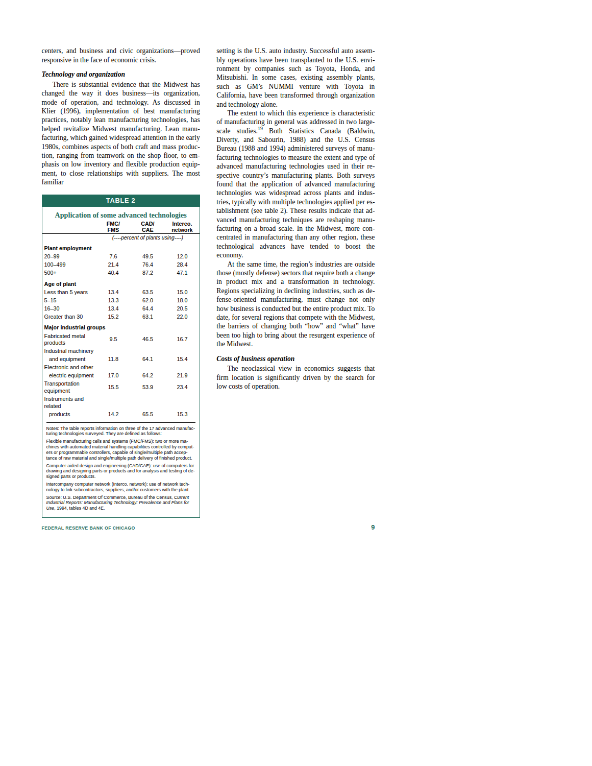centers, and business and civic organizations—proved responsive in the face of economic crisis.
Technology and organization
There is substantial evidence that the Midwest has changed the way it does business—its organization, mode of operation, and technology. As discussed in Klier (1996), implementation of best manufacturing practices, notably lean manufacturing technologies, has helped revitalize Midwest manufacturing. Lean manufacturing, which gained widespread attention in the early 1980s, combines aspects of both craft and mass production, ranging from teamwork on the shop floor, to emphasis on low inventory and flexible production equipment, to close relationships with suppliers. The most familiar
TABLE 2
Application of some advanced technologies
| | FMC/ FMS | CAD/ CAE | Interco. network |
| --- | --- | --- | --- |
| | (----percent of plants using----) |
| Plant employment |
| 20–99 | 7.6 | 49.5 | 12.0 |
| 100–499 | 21.4 | 76.4 | 28.4 |
| 500+ | 40.4 | 87.2 | 47.1 |
| Age of plant |
| Less than 5 years | 13.4 | 63.5 | 15.0 |
| 5–15 | 13.3 | 62.0 | 18.0 |
| 16–30 | 13.4 | 64.4 | 20.5 |
| Greater than 30 | 15.2 | 63.1 | 22.0 |
| Major industrial groups |
| Fabricated metal products | 9.5 | 46.5 | 16.7 |
| Industrial machinery | | | |
| and equipment | 11.8 | 64.1 | 15.4 |
| Electronic and other | | | |
| electric equipment | 17.0 | 64.2 | 21.9 |
| Transportation equipment | 15.5 | 53.9 | 23.4 |
| Instruments and related | | | |
| products | 14.2 | 65.5 | 15.3 |
Notes: The table reports information on three of the 17 advanced manufacturing technologies surveyed. They are defined as follows:
Flexible manufacturing cells and systems (FMC/FMS): two or more machines with automated material handling capabilities controlled by computers or programmable controllers, capable of single/multiple path acceptance of raw material and single/multiple path delivery of finished product.
Computer-aided design and engineering (CAD/CAE): use of computers for drawing and designing parts or products and for analysis and testing of designed parts or products.
Intercompany computer network (Interco. network): use of network technology to link subcontractors, suppliers, and/or customers with the plant.
Source: U.S. Department Of Commerce, Bureau of the Census, Current Industrial Reports: Manufacturing Technology: Prevalence and Plans for Use, 1994, tables 4D and 4E.
setting is the U.S. auto industry. Successful auto assembly operations have been transplanted to the U.S. environment by companies such as Toyota, Honda, and Mitsubishi. In some cases, existing assembly plants, such as GM’s NUMMI venture with Toyota in California, have been transformed through organization and technology alone.
The extent to which this experience is characteristic of manufacturing in general was addressed in two large-scale studies.19 Both Statistics Canada (Baldwin, Diverty, and Sabourin, 1988) and the U.S. Census Bureau (1988 and 1994) administered surveys of manufacturing technologies to measure the extent and type of advanced manufacturing technologies used in their respective country’s manufacturing plants. Both surveys found that the application of advanced manufacturing technologies was widespread across plants and industries, typically with multiple technologies applied per establishment (see table 2). These results indicate that advanced manufacturing techniques are reshaping manufacturing on a broad scale. In the Midwest, more concentrated in manufacturing than any other region, these technological advances have tended to boost the economy.
At the same time, the region’s industries are outside those (mostly defense) sectors that require both a change in product mix and a transformation in technology. Regions specializing in declining industries, such as defense-oriented manufacturing, must change not only how business is conducted but the entire product mix. To date, for several regions that compete with the Midwest, the barriers of changing both “how” and “what” have been too high to bring about the resurgent experience of the Midwest.
Costs of business operation
The neoclassical view in economics suggests that firm location is significantly driven by the search for low costs of operation.
FEDERAL RESERVE BANK OF CHICAGO
9